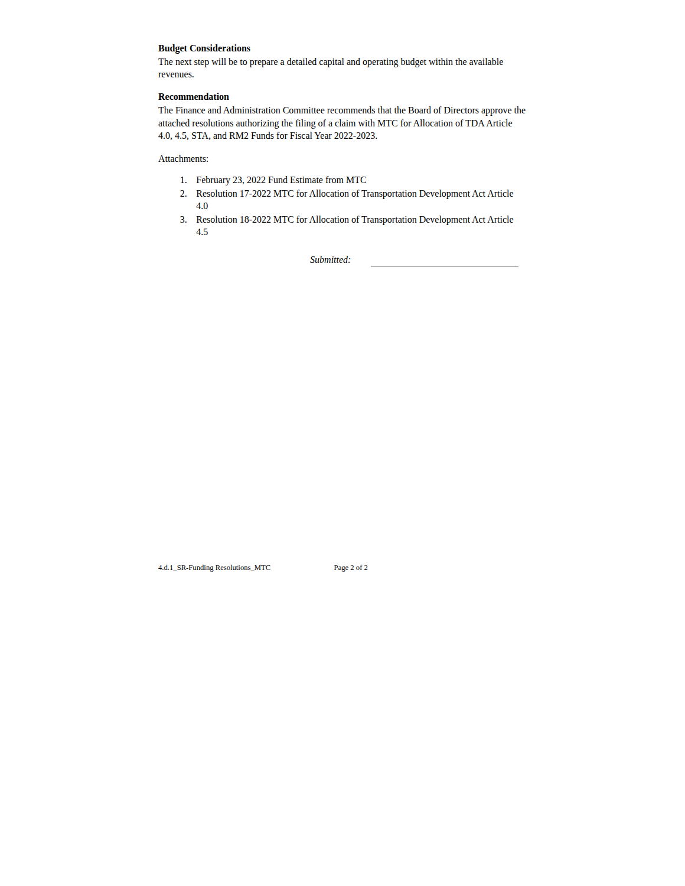Budget Considerations
The next step will be to prepare a detailed capital and operating budget within the available revenues.
Recommendation
The Finance and Administration Committee recommends that the Board of Directors approve the attached resolutions authorizing the filing of a claim with MTC for Allocation of TDA Article 4.0, 4.5, STA, and RM2 Funds for Fiscal Year 2022-2023.
Attachments:
February 23, 2022 Fund Estimate from MTC
Resolution 17-2022 MTC for Allocation of Transportation Development Act Article 4.0
Resolution 18-2022 MTC for Allocation of Transportation Development Act Article 4.5
Submitted:
4.d.1_SR-Funding Resolutions_MTC
Page 2 of 2